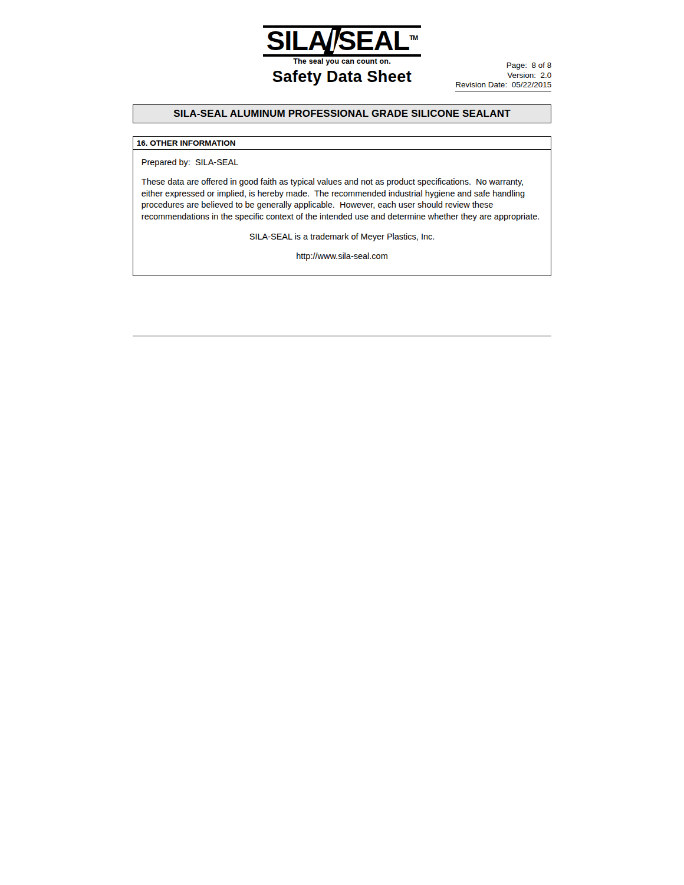SILA\SEALTM
The seal you can count on.
Safety Data Sheet
Page: 8 of 8
Version: 2.0
Revision Date: 05/22/2015
SILA-SEAL ALUMINUM PROFESSIONAL GRADE SILICONE SEALANT
16. OTHER INFORMATION
Prepared by: SILA-SEAL
These data are offered in good faith as typical values and not as product specifications. No warranty, either expressed or implied, is hereby made. The recommended industrial hygiene and safe handling procedures are believed to be generally applicable. However, each user should review these recommendations in the specific context of the intended use and determine whether they are appropriate.
SILA-SEAL is a trademark of Meyer Plastics, Inc.
http://www.sila-seal.com